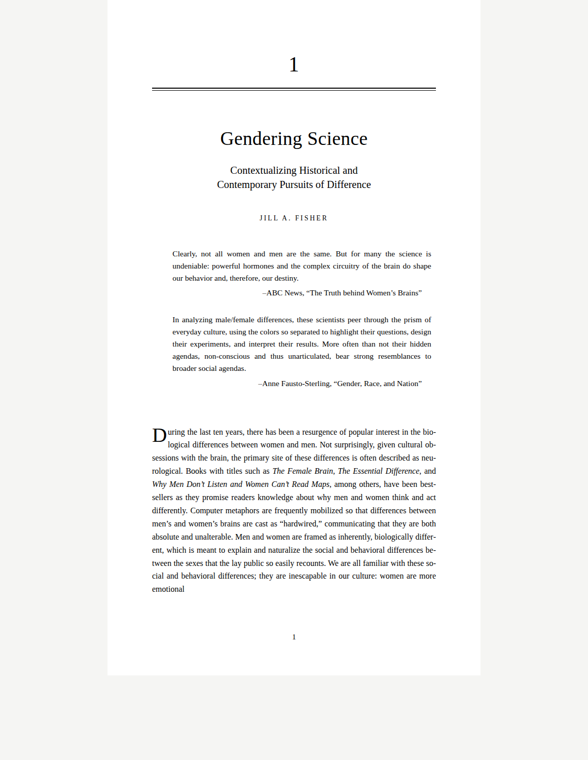1
Gendering Science
Contextualizing Historical and
Contemporary Pursuits of Difference
Jill A. Fisher
Clearly, not all women and men are the same. But for many the science is undeniable: powerful hormones and the complex circuitry of the brain do shape our behavior and, therefore, our destiny.
–ABC News, “The Truth behind Women’s Brains”
In analyzing male/female differences, these scientists peer through the prism of everyday culture, using the colors so separated to highlight their questions, design their experiments, and interpret their results. More often than not their hidden agendas, non-conscious and thus unarticulated, bear strong resemblances to broader social agendas.
–Anne Fausto-Sterling, “Gender, Race, and Nation”
During the last ten years, there has been a resurgence of popular interest in the biological differences between women and men. Not surprisingly, given cultural obsessions with the brain, the primary site of these differences is often described as neurological. Books with titles such as The Female Brain, The Essential Difference, and Why Men Don’t Listen and Women Can’t Read Maps, among others, have been bestsellers as they promise readers knowledge about why men and women think and act differently. Computer metaphors are frequently mobilized so that differences between men’s and women’s brains are cast as “hardwired,” communicating that they are both absolute and unalterable. Men and women are framed as inherently, biologically different, which is meant to explain and naturalize the social and behavioral differences between the sexes that the lay public so easily recounts. We are all familiar with these social and behavioral differences; they are inescapable in our culture: women are more emotional
1